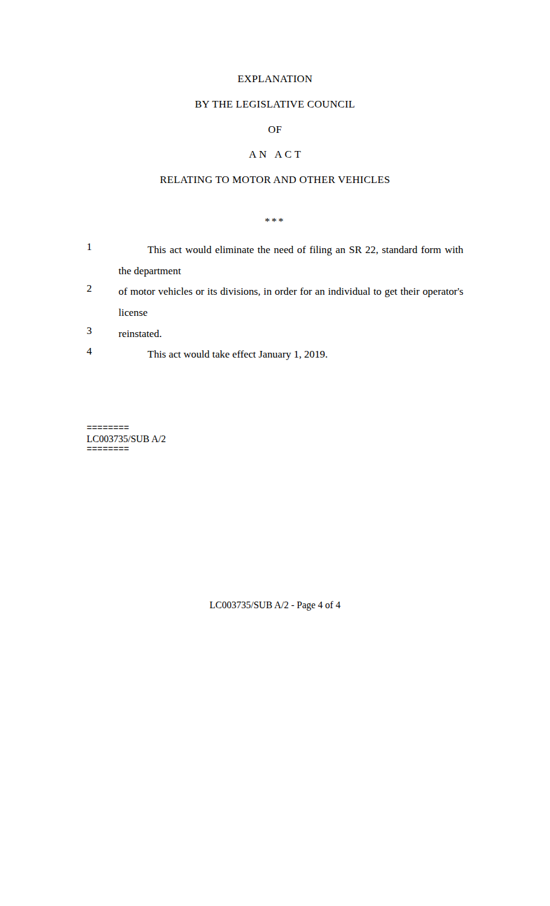EXPLANATION
BY THE LEGISLATIVE COUNCIL
OF
A N A C T
RELATING TO MOTOR AND OTHER VEHICLES
***
| 1 | This act would eliminate the need of filing an SR 22, standard form with the department |
| 2 | of motor vehicles or its divisions, in order for an individual to get their operator's license |
| 3 | reinstated. |
| 4 | This act would take effect January 1, 2019. |
========
LC003735/SUB A/2
========
LC003735/SUB A/2 - Page 4 of 4